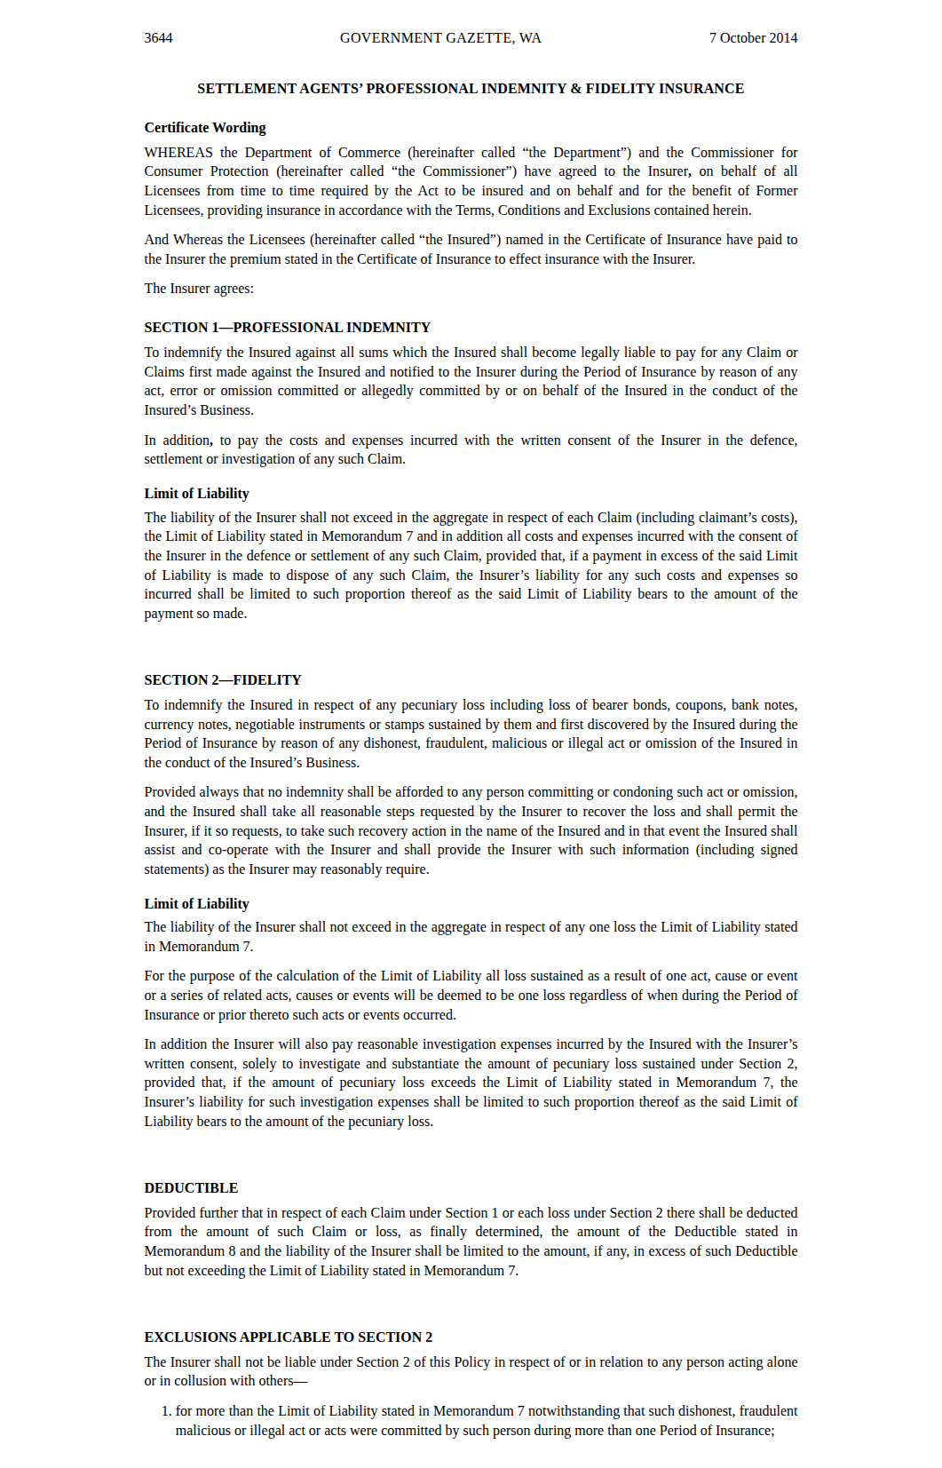3644 GOVERNMENT GAZETTE, WA 7 October 2014
SETTLEMENT AGENTS’ PROFESSIONAL INDEMNITY & FIDELITY INSURANCE
Certificate Wording
WHEREAS the Department of Commerce (hereinafter called “the Department”) and the Commissioner for Consumer Protection (hereinafter called “the Commissioner”) have agreed to the Insurer, on behalf of all Licensees from time to time required by the Act to be insured and on behalf and for the benefit of Former Licensees, providing insurance in accordance with the Terms, Conditions and Exclusions contained herein.
And Whereas the Licensees (hereinafter called “the Insured”) named in the Certificate of Insurance have paid to the Insurer the premium stated in the Certificate of Insurance to effect insurance with the Insurer.
The Insurer agrees:
SECTION 1—PROFESSIONAL INDEMNITY
To indemnify the Insured against all sums which the Insured shall become legally liable to pay for any Claim or Claims first made against the Insured and notified to the Insurer during the Period of Insurance by reason of any act, error or omission committed or allegedly committed by or on behalf of the Insured in the conduct of the Insured’s Business.
In addition, to pay the costs and expenses incurred with the written consent of the Insurer in the defence, settlement or investigation of any such Claim.
Limit of Liability
The liability of the Insurer shall not exceed in the aggregate in respect of each Claim (including claimant’s costs), the Limit of Liability stated in Memorandum 7 and in addition all costs and expenses incurred with the consent of the Insurer in the defence or settlement of any such Claim, provided that, if a payment in excess of the said Limit of Liability is made to dispose of any such Claim, the Insurer’s liability for any such costs and expenses so incurred shall be limited to such proportion thereof as the said Limit of Liability bears to the amount of the payment so made.
SECTION 2—FIDELITY
To indemnify the Insured in respect of any pecuniary loss including loss of bearer bonds, coupons, bank notes, currency notes, negotiable instruments or stamps sustained by them and first discovered by the Insured during the Period of Insurance by reason of any dishonest, fraudulent, malicious or illegal act or omission of the Insured in the conduct of the Insured’s Business.
Provided always that no indemnity shall be afforded to any person committing or condoning such act or omission, and the Insured shall take all reasonable steps requested by the Insurer to recover the loss and shall permit the Insurer, if it so requests, to take such recovery action in the name of the Insured and in that event the Insured shall assist and co-operate with the Insurer and shall provide the Insurer with such information (including signed statements) as the Insurer may reasonably require.
Limit of Liability
The liability of the Insurer shall not exceed in the aggregate in respect of any one loss the Limit of Liability stated in Memorandum 7.
For the purpose of the calculation of the Limit of Liability all loss sustained as a result of one act, cause or event or a series of related acts, causes or events will be deemed to be one loss regardless of when during the Period of Insurance or prior thereto such acts or events occurred.
In addition the Insurer will also pay reasonable investigation expenses incurred by the Insured with the Insurer’s written consent, solely to investigate and substantiate the amount of pecuniary loss sustained under Section 2, provided that, if the amount of pecuniary loss exceeds the Limit of Liability stated in Memorandum 7, the Insurer’s liability for such investigation expenses shall be limited to such proportion thereof as the said Limit of Liability bears to the amount of the pecuniary loss.
DEDUCTIBLE
Provided further that in respect of each Claim under Section 1 or each loss under Section 2 there shall be deducted from the amount of such Claim or loss, as finally determined, the amount of the Deductible stated in Memorandum 8 and the liability of the Insurer shall be limited to the amount, if any, in excess of such Deductible but not exceeding the Limit of Liability stated in Memorandum 7.
EXCLUSIONS APPLICABLE TO SECTION 2
The Insurer shall not be liable under Section 2 of this Policy in respect of or in relation to any person acting alone or in collusion with others—
for more than the Limit of Liability stated in Memorandum 7 notwithstanding that such dishonest, fraudulent malicious or illegal act or acts were committed by such person during more than one Period of Insurance;